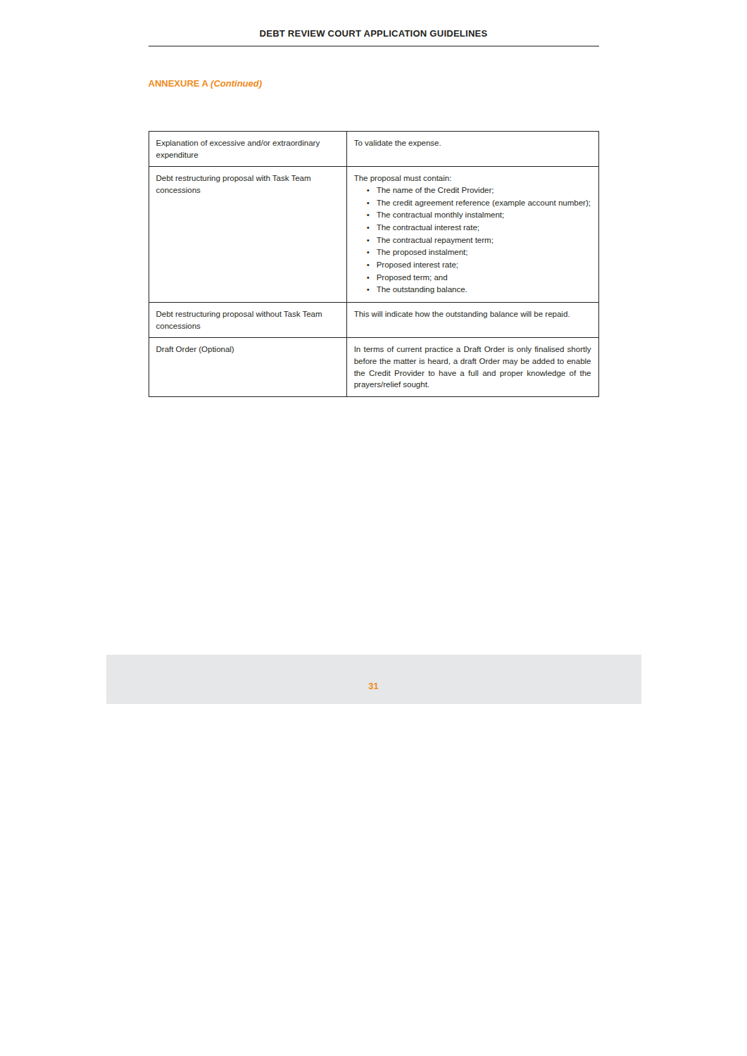DEBT REVIEW COURT APPLICATION GUIDELINES
ANNEXURE A (Continued)
| Explanation of excessive and/or extraordinary expenditure | To validate the expense. |
| Debt restructuring proposal with Task Team concessions | The proposal must contain: The name of the Credit Provider; The credit agreement reference (example account number); The contractual monthly instalment; The contractual interest rate; The contractual repayment term; The proposed instalment; Proposed interest rate; Proposed term; and The outstanding balance. |
| Debt restructuring proposal without Task Team concessions | This will indicate how the outstanding balance will be repaid. |
| Draft Order (Optional) | In terms of current practice a Draft Order is only finalised shortly before the matter is heard, a draft Order may be added to enable the Credit Provider to have a full and proper knowledge of the prayers/relief sought. |
31